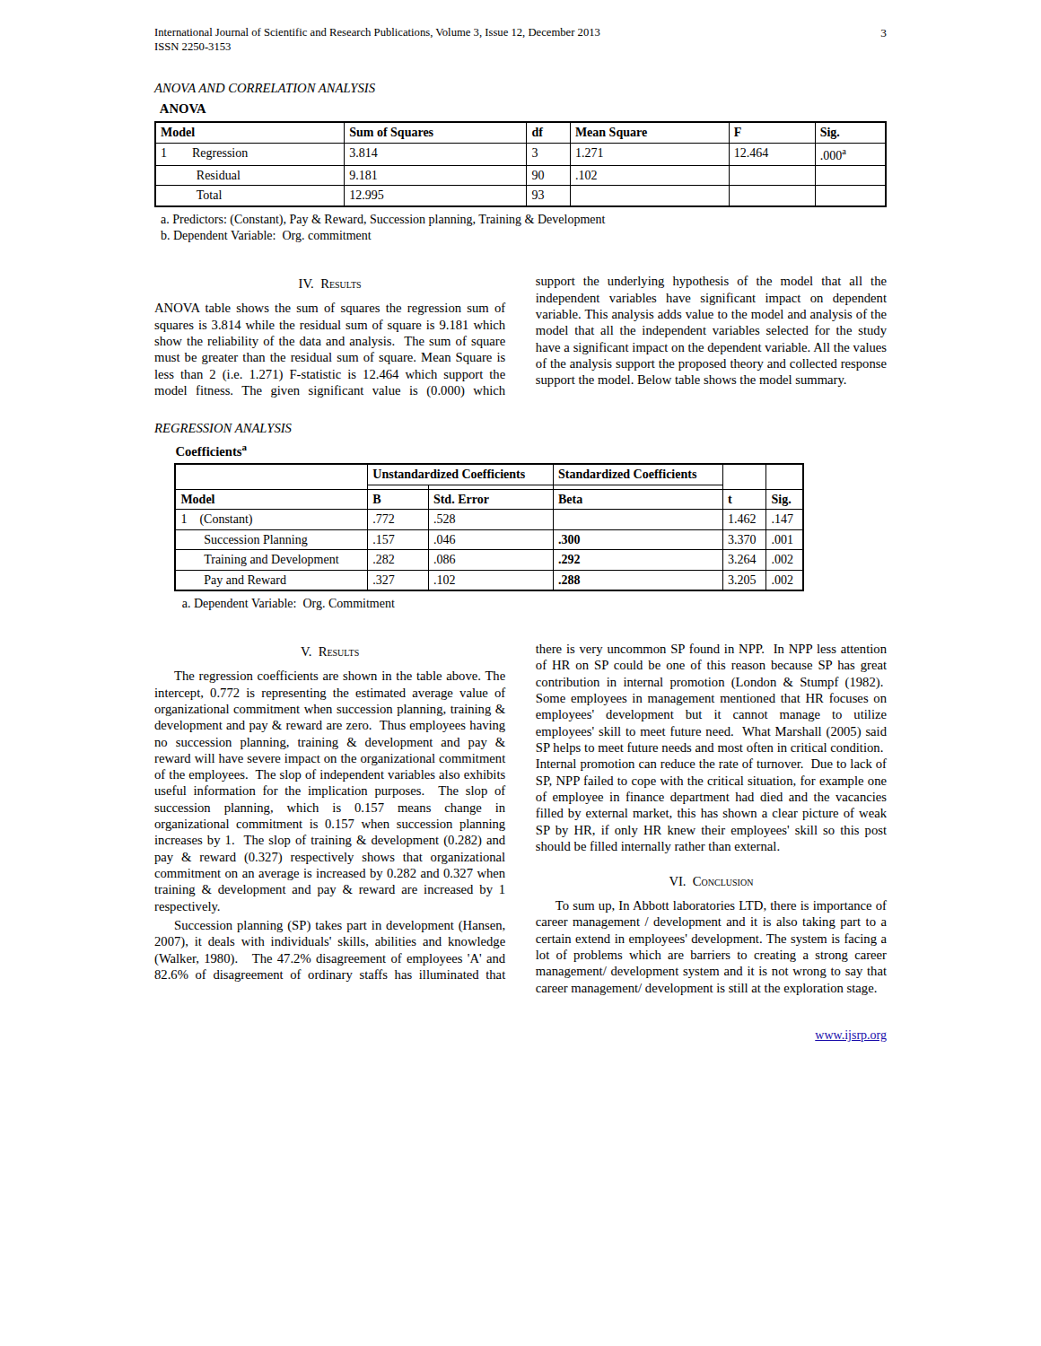International Journal of Scientific and Research Publications, Volume 3, Issue 12, December 2013
ISSN 2250-3153
3
ANOVA AND CORRELATION ANALYSIS
ANOVA
| Model | Sum of Squares | df | Mean Square | F | Sig. |
| --- | --- | --- | --- | --- | --- |
| 1 Regression | 3.814 | 3 | 1.271 | 12.464 | .000 a |
| Residual | 9.181 | 90 | .102 | | |
| Total | 12.995 | 93 | | | |
a. Predictors: (Constant), Pay & Reward, Succession planning, Training & Development
b. Dependent Variable: Org. commitment
IV. Results
ANOVA table shows the sum of squares the regression sum of squares is 3.814 while the residual sum of square is 9.181 which show the reliability of the data and analysis. The sum of square must be greater than the residual sum of square. Mean Square is less than 2 (i.e. 1.271) F-statistic is 12.464 which support the model fitness. The given significant value is (0.000) which support the underlying hypothesis of the model that all the independent variables have significant impact on dependent variable. This analysis adds value to the model and analysis of the model that all the independent variables selected for the study have a significant impact on the dependent variable. All the values of the analysis support the proposed theory and collected response support the model. Below table shows the model summary.
REGRESSION ANALYSIS
Coefficientsa
| | Unstandardized Coefficients | Standardized Coefficients | | |
| --- | --- | --- | --- | --- |
| Model | B | Std. Error | Beta | t | Sig. |
| 1 (Constant) | .772 | .528 | | 1.462 | .147 |
| Succession Planning | .157 | .046 | .300 | 3.370 | .001 |
| Training and Development | .282 | .086 | .292 | 3.264 | .002 |
| Pay and Reward | .327 | .102 | .288 | 3.205 | .002 |
a. Dependent Variable: Org. Commitment
V. Results
The regression coefficients are shown in the table above. The intercept, 0.772 is representing the estimated average value of organizational commitment when succession planning, training & development and pay & reward are zero. Thus employees having no succession planning, training & development and pay & reward will have severe impact on the organizational commitment of the employees. The slop of independent variables also exhibits useful information for the implication purposes. The slop of succession planning, which is 0.157 means change in organizational commitment is 0.157 when succession planning increases by 1. The slop of training & development (0.282) and pay & reward (0.327) respectively shows that organizational commitment on an average is increased by 0.282 and 0.327 when training & development and pay & reward are increased by 1 respectively.
Succession planning (SP) takes part in development (Hansen, 2007), it deals with individuals' skills, abilities and knowledge (Walker, 1980). The 47.2% disagreement of employees 'A' and 82.6% of disagreement of ordinary staffs has illuminated that there is very uncommon SP found in NPP. In NPP less attention of HR on SP could be one of this reason because SP has great contribution in internal promotion (London & Stumpf (1982). Some employees in management mentioned that HR focuses on employees' development but it cannot manage to utilize employees' skill to meet future need. What Marshall (2005) said SP helps to meet future needs and most often in critical condition. Internal promotion can reduce the rate of turnover. Due to lack of SP, NPP failed to cope with the critical situation, for example one of employee in finance department had died and the vacancies filled by external market, this has shown a clear picture of weak SP by HR, if only HR knew their employees' skill so this post should be filled internally rather than external.
VI. Conclusion
To sum up, In Abbott laboratories LTD, there is importance of career management / development and it is also taking part to a certain extend in employees' development. The system is facing a lot of problems which are barriers to creating a strong career management/ development system and it is not wrong to say that career management/ development is still at the exploration stage.
www.ijsrp.org